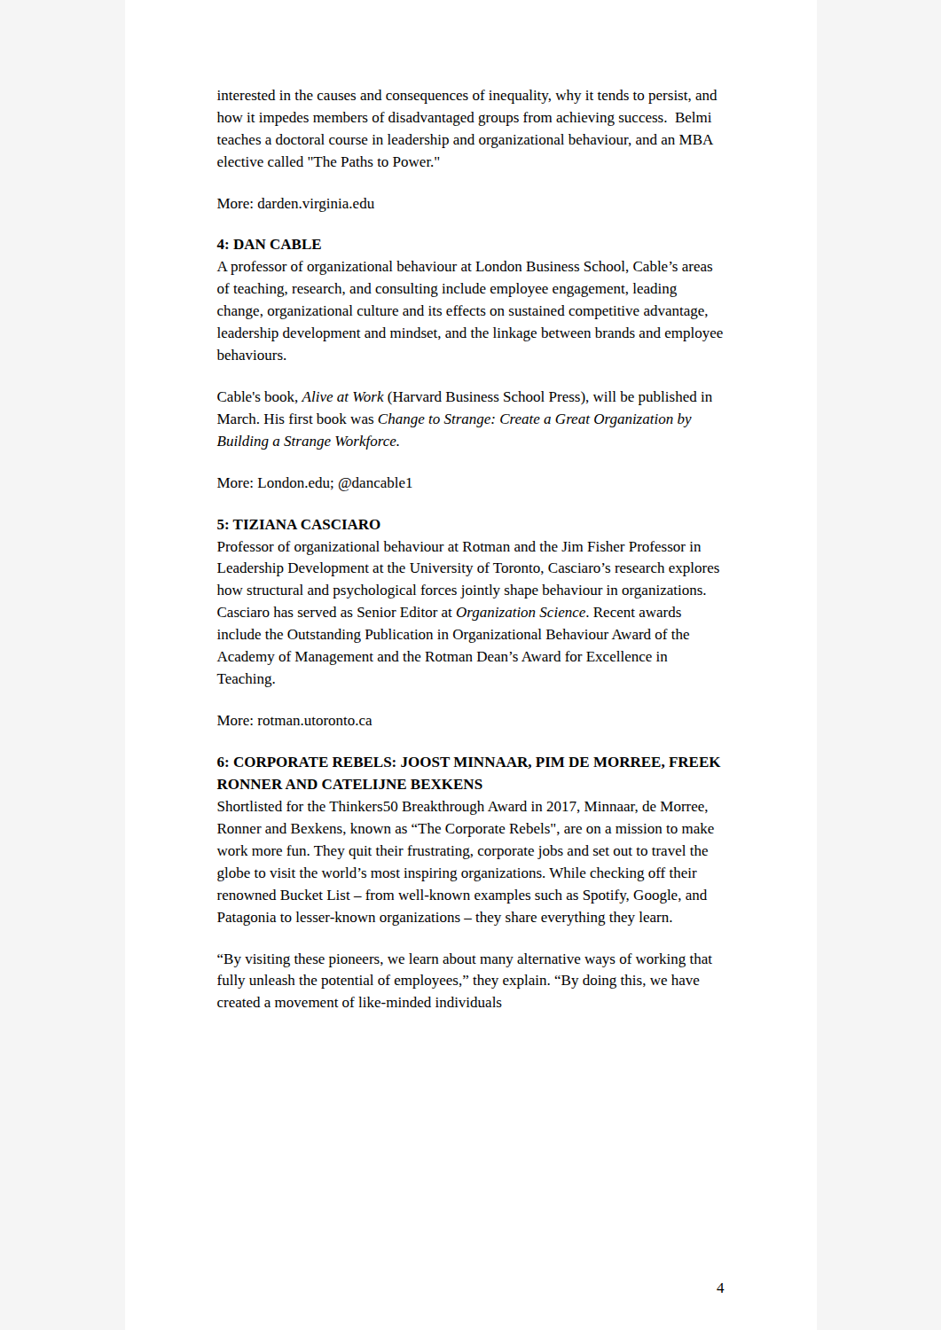interested in the causes and consequences of inequality, why it tends to persist, and how it impedes members of disadvantaged groups from achieving success. Belmi teaches a doctoral course in leadership and organizational behaviour, and an MBA elective called "The Paths to Power."
More: darden.virginia.edu
4: Dan Cable
A professor of organizational behaviour at London Business School, Cable’s areas of teaching, research, and consulting include employee engagement, leading change, organizational culture and its effects on sustained competitive advantage, leadership development and mindset, and the linkage between brands and employee behaviours.
Cable's book, Alive at Work (Harvard Business School Press), will be published in March. His first book was Change to Strange: Create a Great Organization by Building a Strange Workforce.
More: London.edu; @dancable1
5: Tiziana Casciaro
Professor of organizational behaviour at Rotman and the Jim Fisher Professor in Leadership Development at the University of Toronto, Casciaro’s research explores how structural and psychological forces jointly shape behaviour in organizations. Casciaro has served as Senior Editor at Organization Science. Recent awards include the Outstanding Publication in Organizational Behaviour Award of the Academy of Management and the Rotman Dean’s Award for Excellence in Teaching.
More: rotman.utoronto.ca
6: Corporate Rebels: Joost Minnaar, Pim de Morree, Freek Ronner and Catelijne Bexkens
Shortlisted for the Thinkers50 Breakthrough Award in 2017, Minnaar, de Morree, Ronner and Bexkens, known as “The Corporate Rebels", are on a mission to make work more fun. They quit their frustrating, corporate jobs and set out to travel the globe to visit the world’s most inspiring organizations. While checking off their renowned Bucket List – from well-known examples such as Spotify, Google, and Patagonia to lesser-known organizations – they share everything they learn.
“By visiting these pioneers, we learn about many alternative ways of working that fully unleash the potential of employees,” they explain. “By doing this, we have created a movement of like-minded individuals
4